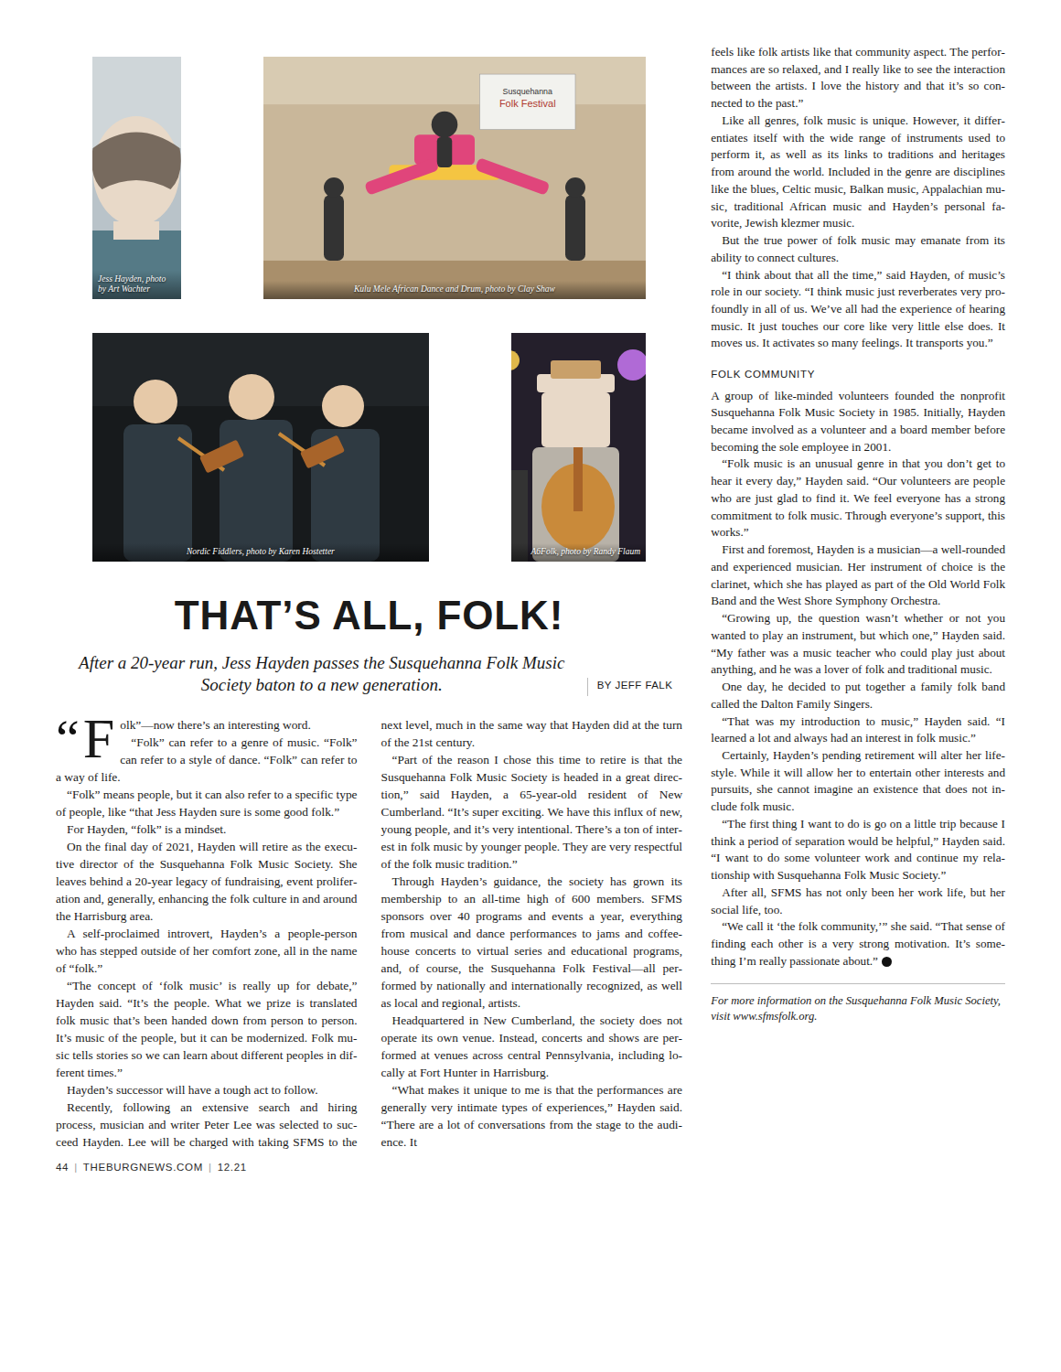feels like folk artists like that community aspect. The performances are so relaxed, and I really like to see the interaction between the artists. I love the history and that it’s so connected to the past.”
Like all genres, folk music is unique. However, it differentiates itself with the wide range of instruments used to perform it, as well as its links to traditions and heritages from around the world. Included in the genre are disciplines like the blues, Celtic music, Balkan music, Appalachian music, traditional African music and Hayden’s personal favorite, Jewish klezmer music.
But the true power of folk music may emanate from its ability to connect cultures.
“I think about that all the time,” said Hayden, of music’s role in our society. “I think music just reverberates very profoundly in all of us. We’ve all had the experience of hearing music. It just touches our core like very little else does. It moves us. It activates so many feelings. It transports you.”
Folk Community
A group of like-minded volunteers founded the nonprofit Susquehanna Folk Music Society in 1985. Initially, Hayden became involved as a volunteer and a board member before becoming the sole employee in 2001.
“Folk music is an unusual genre in that you don’t get to hear it every day,” Hayden said. “Our volunteers are people who are just glad to find it. We feel everyone has a strong commitment to folk music. Through everyone’s support, this works.”
First and foremost, Hayden is a musician—a well-rounded and experienced musician. Her instrument of choice is the clarinet, which she has played as part of the Old World Folk Band and the West Shore Symphony Orchestra.
“Growing up, the question wasn’t whether or not you wanted to play an instrument, but which one,” Hayden said. “My father was a music teacher who could play just about anything, and he was a lover of folk and traditional music.
One day, he decided to put together a family folk band called the Dalton Family Singers.
“That was my introduction to music,” Hayden said. “I learned a lot and always had an interest in folk music.”
Certainly, Hayden’s pending retirement will alter her lifestyle. While it will allow her to entertain other interests and pursuits, she cannot imagine an existence that does not include folk music.
“The first thing I want to do is go on a little trip because I think a period of separation would be helpful,” Hayden said. “I want to do some volunteer work and continue my relationship with Susquehanna Folk Music Society.”
After all, SFMS has not only been her work life, but her social life, too.
“We call it ‘the folk community,’” she said. “That sense of finding each other is a very strong motivation. It’s something I’m really passionate about.”B
Jess Hayden, photo by Art Wachter
Kulu Mele African Dance and Drum, photo by Clay Shaw
Nordic Fiddlers, photo by Karen Hostetter
A6Folk, photo by Randy Flaum
THAT’S ALL, FOLK!
After a 20-year run, Jess Hayden passes the Susquehanna Folk Music Society baton to a new generation.
BY JEFF FALK
“Folk”—now there’s an interesting word.
“Folk” can refer to a genre of music. “Folk” can refer to a style of dance. “Folk” can refer to a way of life.
“Folk” means people, but it can also refer to a specific type of people, like “that Jess Hayden sure is some good folk.”
For Hayden, “folk” is a mindset.
On the final day of 2021, Hayden will retire as the executive director of the Susquehanna Folk Music Society. She leaves behind a 20-year legacy of fundraising, event proliferation and, generally, enhancing the folk culture in and around the Harrisburg area.
A self-proclaimed introvert, Hayden’s a people-person who has stepped outside of her comfort zone, all in the name of “folk.”
“The concept of ‘folk music’ is really up for debate,” Hayden said. “It’s the people. What we prize is translated folk music that’s been handed down from person to person. It’s music of the people, but it can be modernized. Folk music tells stories so we can learn about different peoples in different times.”
Hayden’s successor will have a tough act to follow.
Recently, following an extensive search and hiring process, musician and writer Peter Lee was selected to succeed Hayden. Lee will be charged with taking SFMS to the next level, much in the same way that Hayden did at the turn of the 21st century.
“Part of the reason I chose this time to retire is that the Susquehanna Folk Music Society is headed in a great direction,” said Hayden, a 65-year-old resident of New Cumberland. “It’s super exciting. We have this influx of new, young people, and it’s very intentional. There’s a ton of interest in folk music by younger people. They are very respectful of the folk music tradition.”
Through Hayden’s guidance, the society has grown its membership to an all-time high of 600 members. SFMS sponsors over 40 programs and events a year, everything from musical and dance performances to jams and coffeehouse concerts to virtual series and educational programs, and, of course, the Susquehanna Folk Festival—all performed by nationally and internationally recognized, as well as local and regional, artists.
Headquartered in New Cumberland, the society does not operate its own venue. Instead, concerts and shows are performed at venues across central Pennsylvania, including locally at Fort Hunter in Harrisburg.
“What makes it unique to me is that the performances are generally very intimate types of experiences,” Hayden said. “There are a lot of conversations from the stage to the audience. It
For more information on the Susquehanna Folk Music Society, visit www.sfmsfolk.org.
44|THEBURGNEWS.COM|12.21